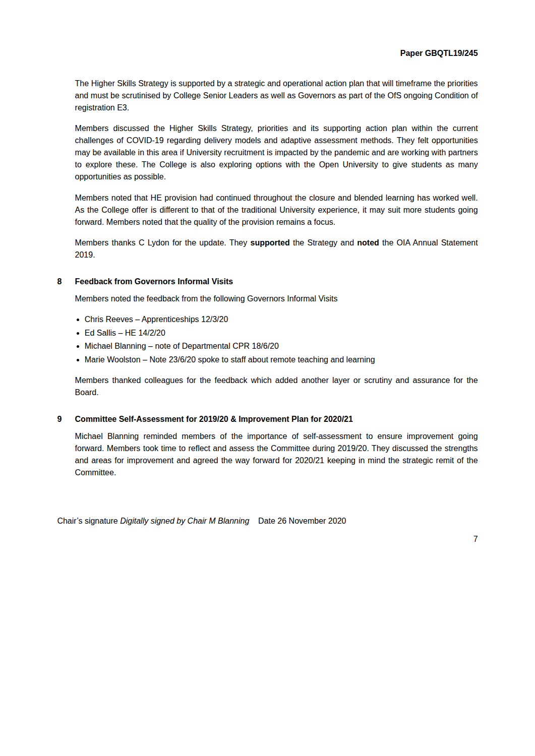Paper GBQTL19/245
The Higher Skills Strategy is supported by a strategic and operational action plan that will timeframe the priorities and must be scrutinised by College Senior Leaders as well as Governors as part of the OfS ongoing Condition of registration E3.
Members discussed the Higher Skills Strategy, priorities and its supporting action plan within the current challenges of COVID-19 regarding delivery models and adaptive assessment methods. They felt opportunities may be available in this area if University recruitment is impacted by the pandemic and are working with partners to explore these. The College is also exploring options with the Open University to give students as many opportunities as possible.
Members noted that HE provision had continued throughout the closure and blended learning has worked well. As the College offer is different to that of the traditional University experience, it may suit more students going forward. Members noted that the quality of the provision remains a focus.
Members thanks C Lydon for the update. They supported the Strategy and noted the OIA Annual Statement 2019.
8
Feedback from Governors Informal Visits
Members noted the feedback from the following Governors Informal Visits
Chris Reeves – Apprenticeships 12/3/20
Ed Sallis – HE 14/2/20
Michael Blanning – note of Departmental CPR 18/6/20
Marie Woolston – Note 23/6/20 spoke to staff about remote teaching and learning
Members thanked colleagues for the feedback which added another layer or scrutiny and assurance for the Board.
9
Committee Self-Assessment for 2019/20 & Improvement Plan for 2020/21
Michael Blanning reminded members of the importance of self-assessment to ensure improvement going forward. Members took time to reflect and assess the Committee during 2019/20. They discussed the strengths and areas for improvement and agreed the way forward for 2020/21 keeping in mind the strategic remit of the Committee.
Chair’s signature Digitally signed by Chair M Blanning Date 26 November 2020
7